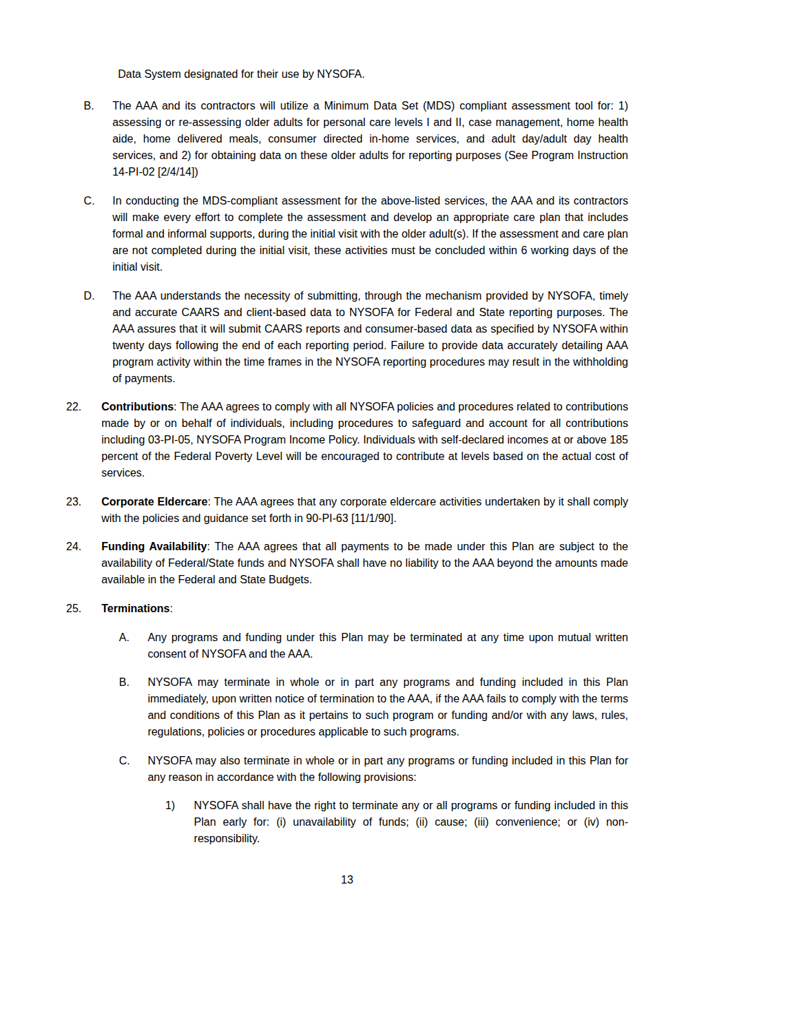Data System designated for their use by NYSOFA.
B. The AAA and its contractors will utilize a Minimum Data Set (MDS) compliant assessment tool for: 1) assessing or re-assessing older adults for personal care levels I and II, case management, home health aide, home delivered meals, consumer directed in-home services, and adult day/adult day health services, and 2) for obtaining data on these older adults for reporting purposes (See Program Instruction 14-PI-02 [2/4/14])
C. In conducting the MDS-compliant assessment for the above-listed services, the AAA and its contractors will make every effort to complete the assessment and develop an appropriate care plan that includes formal and informal supports, during the initial visit with the older adult(s). If the assessment and care plan are not completed during the initial visit, these activities must be concluded within 6 working days of the initial visit.
D. The AAA understands the necessity of submitting, through the mechanism provided by NYSOFA, timely and accurate CAARS and client-based data to NYSOFA for Federal and State reporting purposes. The AAA assures that it will submit CAARS reports and consumer-based data as specified by NYSOFA within twenty days following the end of each reporting period. Failure to provide data accurately detailing AAA program activity within the time frames in the NYSOFA reporting procedures may result in the withholding of payments.
22. Contributions: The AAA agrees to comply with all NYSOFA policies and procedures related to contributions made by or on behalf of individuals, including procedures to safeguard and account for all contributions including 03-PI-05, NYSOFA Program Income Policy. Individuals with self-declared incomes at or above 185 percent of the Federal Poverty Level will be encouraged to contribute at levels based on the actual cost of services.
23. Corporate Eldercare: The AAA agrees that any corporate eldercare activities undertaken by it shall comply with the policies and guidance set forth in 90-PI-63 [11/1/90].
24. Funding Availability: The AAA agrees that all payments to be made under this Plan are subject to the availability of Federal/State funds and NYSOFA shall have no liability to the AAA beyond the amounts made available in the Federal and State Budgets.
25. Terminations:
A. Any programs and funding under this Plan may be terminated at any time upon mutual written consent of NYSOFA and the AAA.
B. NYSOFA may terminate in whole or in part any programs and funding included in this Plan immediately, upon written notice of termination to the AAA, if the AAA fails to comply with the terms and conditions of this Plan as it pertains to such program or funding and/or with any laws, rules, regulations, policies or procedures applicable to such programs.
C. NYSOFA may also terminate in whole or in part any programs or funding included in this Plan for any reason in accordance with the following provisions:
1) NYSOFA shall have the right to terminate any or all programs or funding included in this Plan early for: (i) unavailability of funds; (ii) cause; (iii) convenience; or (iv) non-responsibility.
13